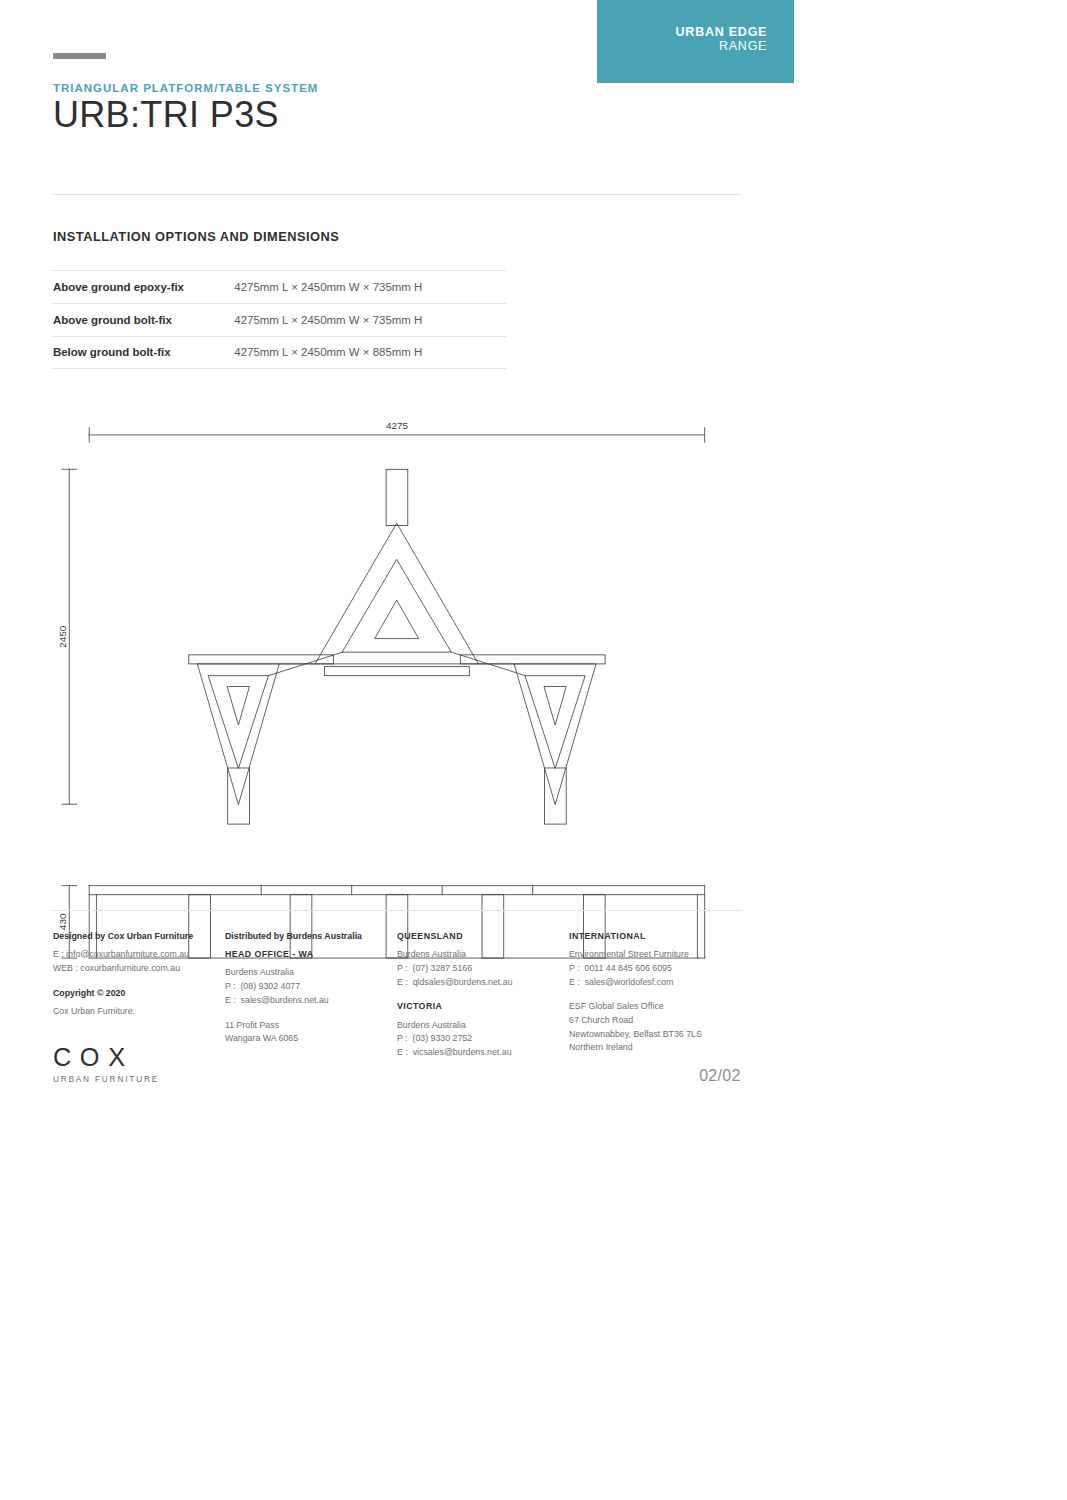Triangular Platform/Table System
URB:TRI P3S
Urban Edge Range
Installation options and dimensions
| Above ground epoxy-fix | 4275mm L × 2450mm W × 735mm H |
| Above ground bolt-fix | 4275mm L × 2450mm W × 735mm H |
| Below ground bolt-fix | 4275mm L × 2450mm W × 885mm H |
4275 2450 430
Designed by Cox Urban Furniture
E : info@coxurbanfurniture.com.au
WEB : coxurbanfurniture.com.au
Copyright © 2020 Cox Urban Furniture.
COX Urban Furniture
Distributed by Burdens Australia
Head Office - WA Burdens Australia
P : (08) 9302 4077
E : sales@burdens.net.au
11 Profit Pass
Wangara WA 6065
Queensland Burdens Australia
P : (07) 3287 5166
E : qldsales@burdens.net.au
Victoria Burdens Australia
P : (03) 9330 2752
E : vicsales@burdens.net.au
International Environmental Street Furniture
P : 0011 44 845 606 6095
E : sales@worldofesf.com
ESF Global Sales Office
67 Church Road
Newtownabbey, Belfast BT36 7LS
Northern Ireland
02/02